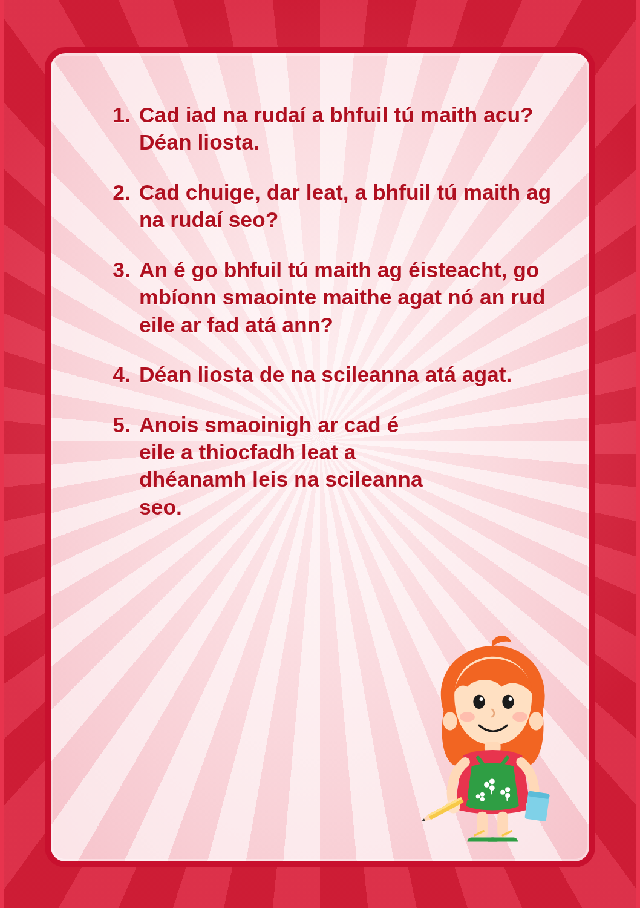Cad iad na rudaí a bhfuil tú maith acu? Déan liosta.
Cad chuige, dar leat, a bhfuil tú maith ag na rudaí seo?
An é go bhfuil tú maith ag éisteacht, go mbíonn smaointe maithe agat nó an rud eile ar fad atá ann?
Déan liosta de na scileanna atá agat.
Anois smaoinigh ar cad é eile a thiocfadh leat a dhéanamh leis na scileanna seo.